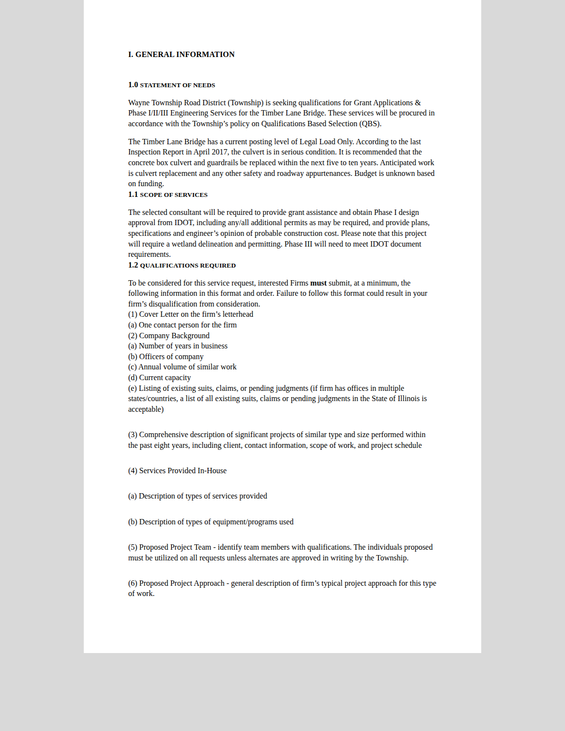I. GENERAL INFORMATION
1.0 Statement of Needs
Wayne Township Road District (Township) is seeking qualifications for Grant Applications & Phase I/II/III Engineering Services for the Timber Lane Bridge. These services will be procured in accordance with the Township’s policy on Qualifications Based Selection (QBS).
The Timber Lane Bridge has a current posting level of Legal Load Only. According to the last Inspection Report in April 2017, the culvert is in serious condition. It is recommended that the concrete box culvert and guardrails be replaced within the next five to ten years. Anticipated work is culvert replacement and any other safety and roadway appurtenances. Budget is unknown based on funding.
1.1 Scope of Services
The selected consultant will be required to provide grant assistance and obtain Phase I design approval from IDOT, including any/all additional permits as may be required, and provide plans, specifications and engineer’s opinion of probable construction cost. Please note that this project will require a wetland delineation and permitting. Phase III will need to meet IDOT document requirements.
1.2 Qualifications Required
To be considered for this service request, interested Firms must submit, at a minimum, the following information in this format and order. Failure to follow this format could result in your firm’s disqualification from consideration.
(1) Cover Letter on the firm’s letterhead
(a) One contact person for the firm
(2) Company Background
(a) Number of years in business
(b) Officers of company
(c) Annual volume of similar work
(d) Current capacity
(e) Listing of existing suits, claims, or pending judgments (if firm has offices in multiple states/countries, a list of all existing suits, claims or pending judgments in the State of Illinois is acceptable)
(3) Comprehensive description of significant projects of similar type and size performed within the past eight years, including client, contact information, scope of work, and project schedule
(4) Services Provided In-House
(a) Description of types of services provided
(b) Description of types of equipment/programs used
(5) Proposed Project Team - identify team members with qualifications. The individuals proposed must be utilized on all requests unless alternates are approved in writing by the Township.
(6) Proposed Project Approach - general description of firm’s typical project approach for this type of work.